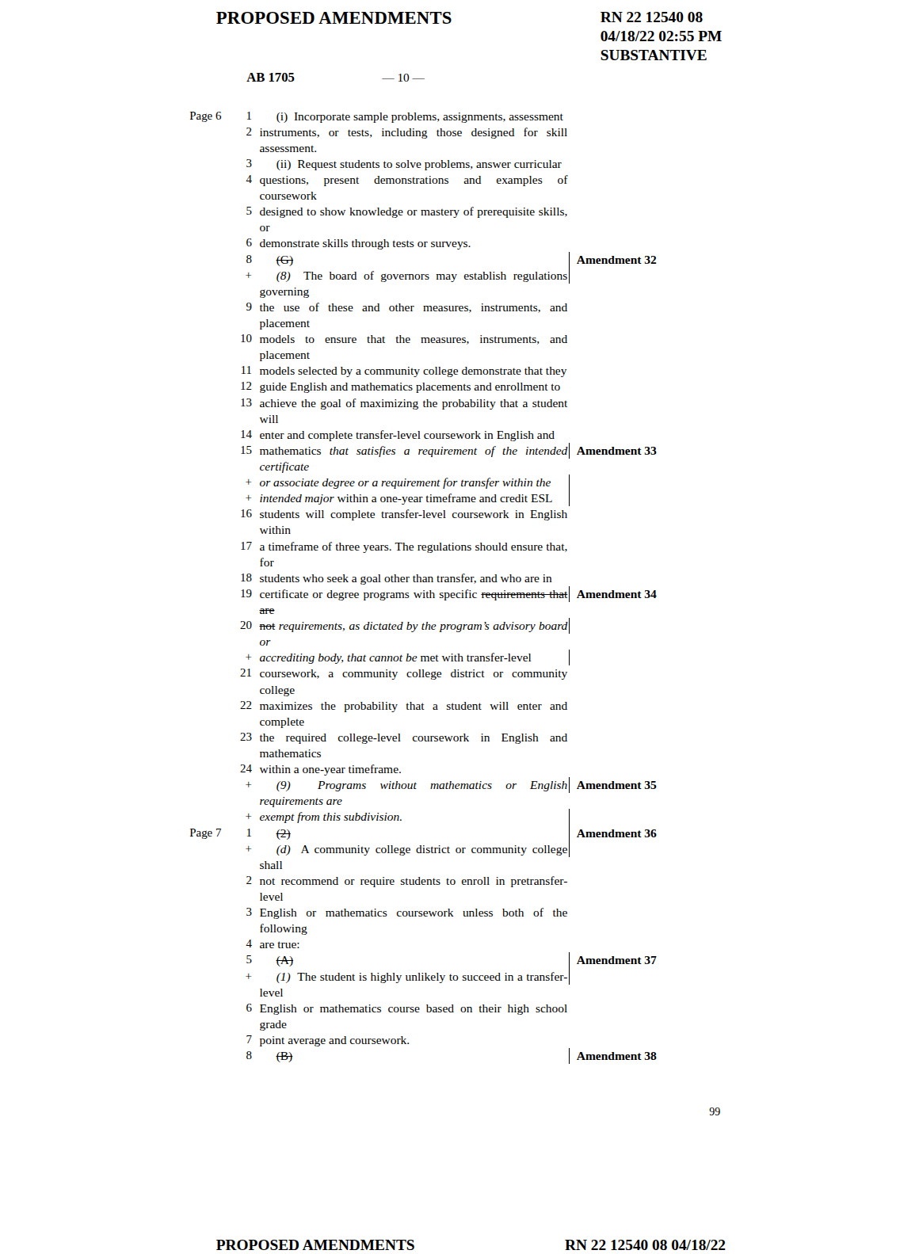PROPOSED AMENDMENTS
RN 22 12540 08
04/18/22 02:55 PM
SUBSTANTIVE
AB 1705 — 10 —
Page 6
1
(i) Incorporate sample problems, assignments, assessment
2
instruments, or tests, including those designed for skill assessment.
3
(ii) Request students to solve problems, answer curricular
4
questions, present demonstrations and examples of coursework
5
designed to show knowledge or mastery of prerequisite skills, or
6
demonstrate skills through tests or surveys.
8
(G)
Amendment 32
+
(8) The board of governors may establish regulations governing
9
the use of these and other measures, instruments, and placement
10
models to ensure that the measures, instruments, and placement
11
models selected by a community college demonstrate that they
12
guide English and mathematics placements and enrollment to
13
achieve the goal of maximizing the probability that a student will
14
enter and complete transfer-level coursework in English and
15
mathematics that satisfies a requirement of the intended certificate
Amendment 33
+
or associate degree or a requirement for transfer within the
+
intended major within a one-year timeframe and credit ESL
16
students will complete transfer-level coursework in English within
17
a timeframe of three years. The regulations should ensure that, for
18
students who seek a goal other than transfer, and who are in
19
certificate or degree programs with specific requirements that are
Amendment 34
20
not requirements, as dictated by the program’s advisory board or
+
accrediting body, that cannot be met with transfer-level
21
coursework, a community college district or community college
22
maximizes the probability that a student will enter and complete
23
the required college-level coursework in English and mathematics
24
within a one-year timeframe.
+
(9) Programs without mathematics or English requirements are
Amendment 35
+
exempt from this subdivision.
Page 7
1
(2)
Amendment 36
+
(d) A community college district or community college shall
2
not recommend or require students to enroll in pretransfer-level
3
English or mathematics coursework unless both of the following
4
are true:
5
(A)
Amendment 37
+
(1) The student is highly unlikely to succeed in a transfer-level
6
English or mathematics course based on their high school grade
7
point average and coursework.
8
(B)
Amendment 38
99
PROPOSED AMENDMENTS
RN 22 12540 08 04/18/22